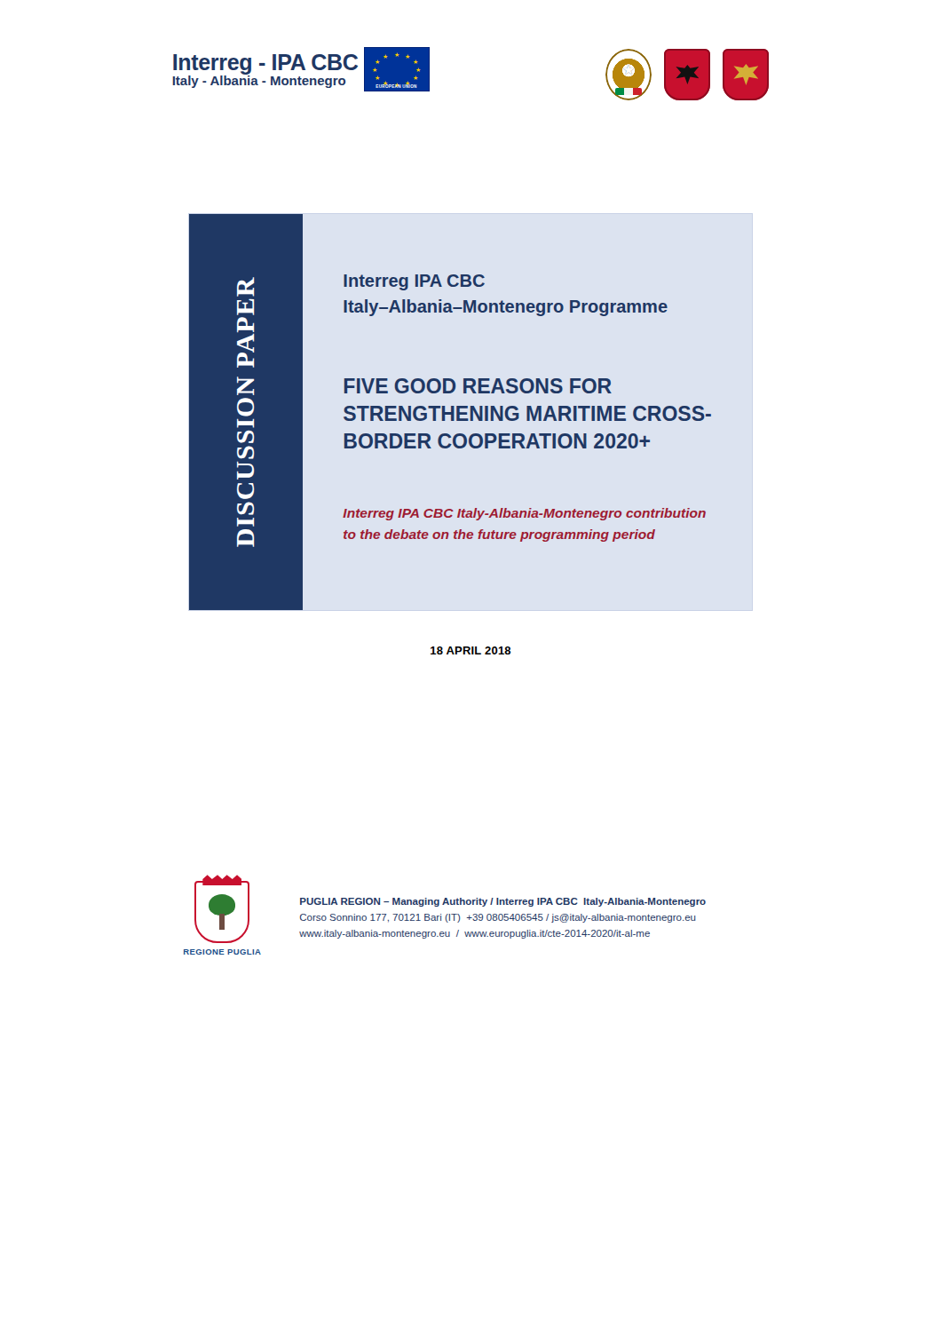Interreg - IPA CBC
Italy - Albania - Montenegro
★ ★ ★ ★ ★ ★ ★ ★ ★ ★ ★ ★
EUROPEAN UNION
DISCUSSION PAPER
Interreg IPA CBC
Italy–Albania–Montenegro Programme
Five good reasons for strengthening maritime cross-border cooperation 2020+
Interreg IPA CBC Italy-Albania-Montenegro contribution to the debate on the future programming period
18 APRIL 2018
REGIONE PUGLIA
PUGLIA REGION – Managing Authority / Interreg IPA CBC Italy-Albania-Montenegro
Corso Sonnino 177, 70121 Bari (IT) +39 0805406545 / js@italy-albania-montenegro.eu
www.italy-albania-montenegro.eu / www.europuglia.it/cte-2014-2020/it-al-me